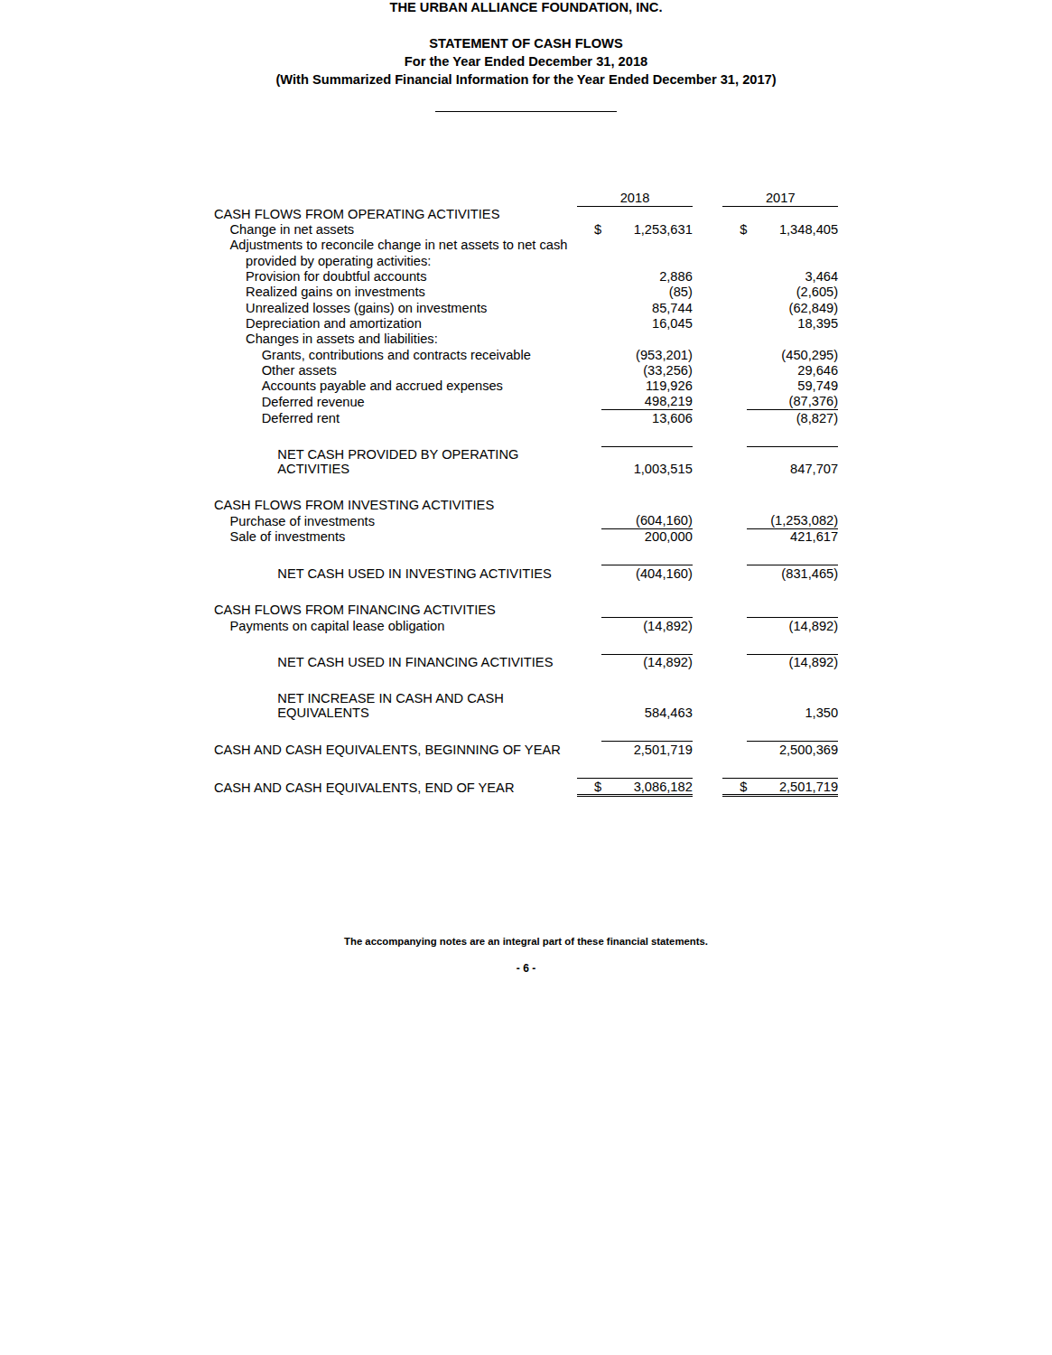THE URBAN ALLIANCE FOUNDATION, INC.
STATEMENT OF CASH FLOWS
For the Year Ended December 31, 2018
(With Summarized Financial Information for the Year Ended December 31, 2017)
| | 2018 | | 2017 |
| CASH FLOWS FROM OPERATING ACTIVITIES | | | | | |
| Change in net assets | $ | 1,253,631 | | $ | 1,348,405 |
| Adjustments to reconcile change in net assets to net cash | | | | | |
| provided by operating activities: | | | | | |
| Provision for doubtful accounts | | 2,886 | | | 3,464 |
| Realized gains on investments | | (85) | | | (2,605) |
| Unrealized losses (gains) on investments | | 85,744 | | | (62,849) |
| Depreciation and amortization | | 16,045 | | | 18,395 |
| Changes in assets and liabilities: | | | | | |
| Grants, contributions and contracts receivable | | (953,201) | | | (450,295) |
| Other assets | | (33,256) | | | 29,646 |
| Accounts payable and accrued expenses | | 119,926 | | | 59,749 |
| Deferred revenue | | 498,219 | | | (87,376) |
| Deferred rent | | 13,606 | | | (8,827) |
| NET CASH PROVIDED BY OPERATING ACTIVITIES | | 1,003,515 | | | 847,707 |
| CASH FLOWS FROM INVESTING ACTIVITIES | | | | | |
| Purchase of investments | | (604,160) | | | (1,253,082) |
| Sale of investments | | 200,000 | | | 421,617 |
| NET CASH USED IN INVESTING ACTIVITIES | | (404,160) | | | (831,465) |
| CASH FLOWS FROM FINANCING ACTIVITIES | | | | | |
| Payments on capital lease obligation | | (14,892) | | | (14,892) |
| NET CASH USED IN FINANCING ACTIVITIES | | (14,892) | | | (14,892) |
| NET INCREASE IN CASH AND CASH EQUIVALENTS | | 584,463 | | | 1,350 |
| CASH AND CASH EQUIVALENTS, BEGINNING OF YEAR | | 2,501,719 | | | 2,500,369 |
| CASH AND CASH EQUIVALENTS, END OF YEAR | $ | 3,086,182 | | $ | 2,501,719 |
The accompanying notes are an integral part of these financial statements.
- 6 -